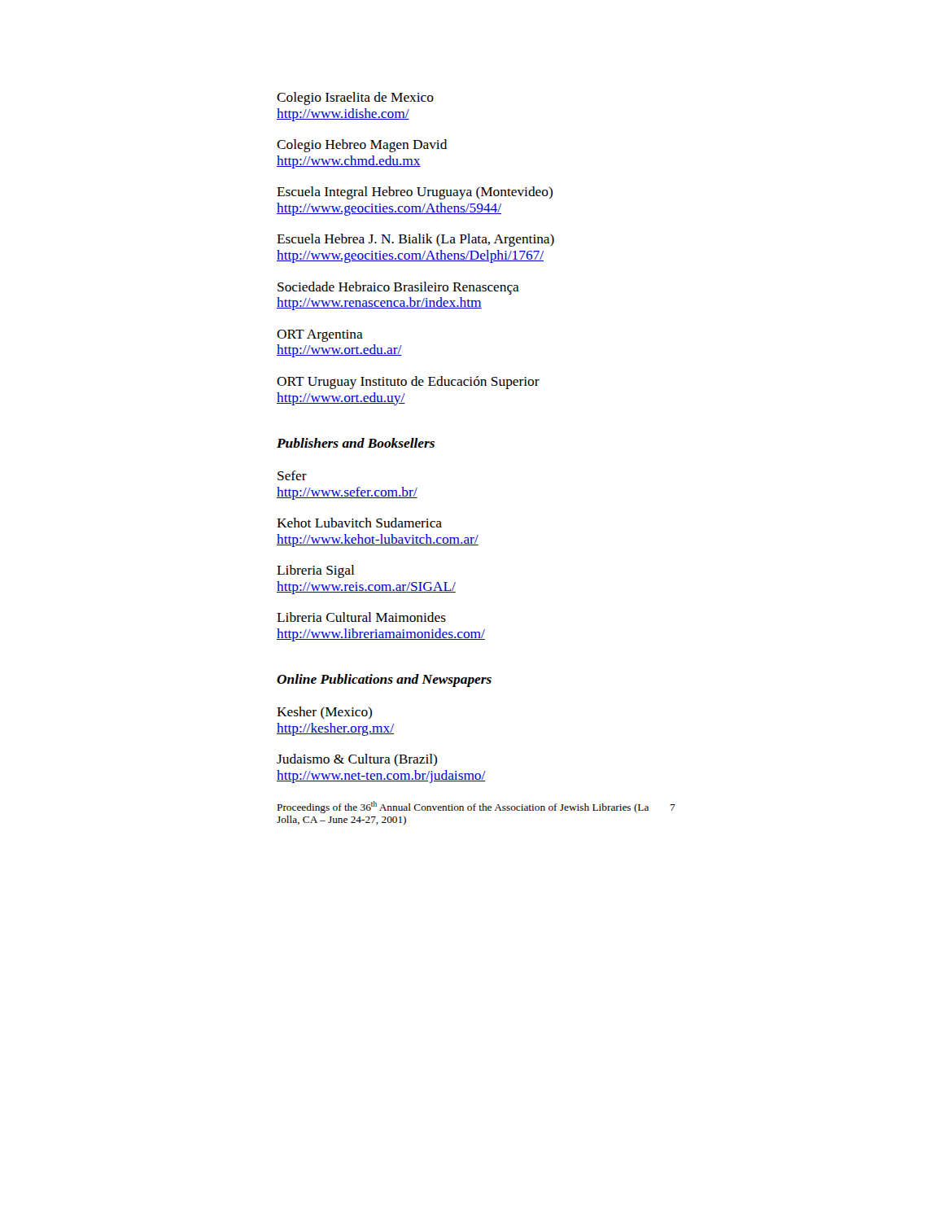Colegio Israelita de Mexico http://www.idishe.com/
Colegio Hebreo Magen David http://www.chmd.edu.mx
Escuela Integral Hebreo Uruguaya (Montevideo) http://www.geocities.com/Athens/5944/
Escuela Hebrea J. N. Bialik (La Plata, Argentina) http://www.geocities.com/Athens/Delphi/1767/
Sociedade Hebraico Brasileiro Renascença http://www.renascenca.br/index.htm
ORT Argentina http://www.ort.edu.ar/
ORT Uruguay Instituto de Educación Superior http://www.ort.edu.uy/
Publishers and Booksellers
Sefer http://www.sefer.com.br/
Kehot Lubavitch Sudamerica http://www.kehot-lubavitch.com.ar/
Libreria Sigal http://www.reis.com.ar/SIGAL/
Libreria Cultural Maimonides http://www.libreriamaimonides.com/
Online Publications and Newspapers
Kesher (Mexico) http://kesher.org.mx/
Judaismo & Cultura (Brazil) http://www.net-ten.com.br/judaismo/
Proceedings of the 36th Annual Convention of the Association of Jewish Libraries (La Jolla, CA – June 24-27, 2001) 7